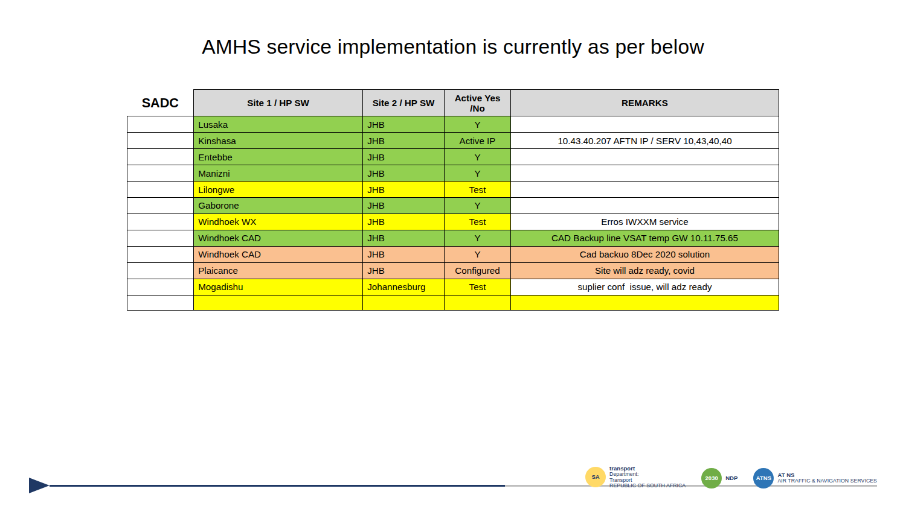AMHS service implementation is currently as per below
AMHS service implementation status
| SADC | Site 1 / HP SW | Site 2 / HP SW | Active Yes /No | REMARKS |
| --- | --- | --- | --- | --- |
| | Lusaka | JHB | Y | |
| | Kinshasa | JHB | Active IP | 10.43.40.207 AFTN IP / SERV 10,43,40,40 |
| | Entebbe | JHB | Y | |
| | Manizni | JHB | Y | |
| | Lilongwe | JHB | Test | |
| | Gaborone | JHB | Y | |
| | Windhoek WX | JHB | Test | Erros IWXXM service |
| | Windhoek CAD | JHB | Y | CAD Backup line VSAT temp GW 10.11.75.65 |
| | Windhoek CAD | JHB | Y | Cad backuo 8Dec 2020 solution |
| | Plaicance | JHB | Configured | Site will adz ready, covid |
| | Mogadishu | Johannesburg | Test | suplier conf issue, will adz ready |
SA transport Department:
Transport
REPUBLIC OF SOUTH AFRICA
2030 NDP
ATNS AT NSAIR TRAFFIC & NAVIGATION SERVICES